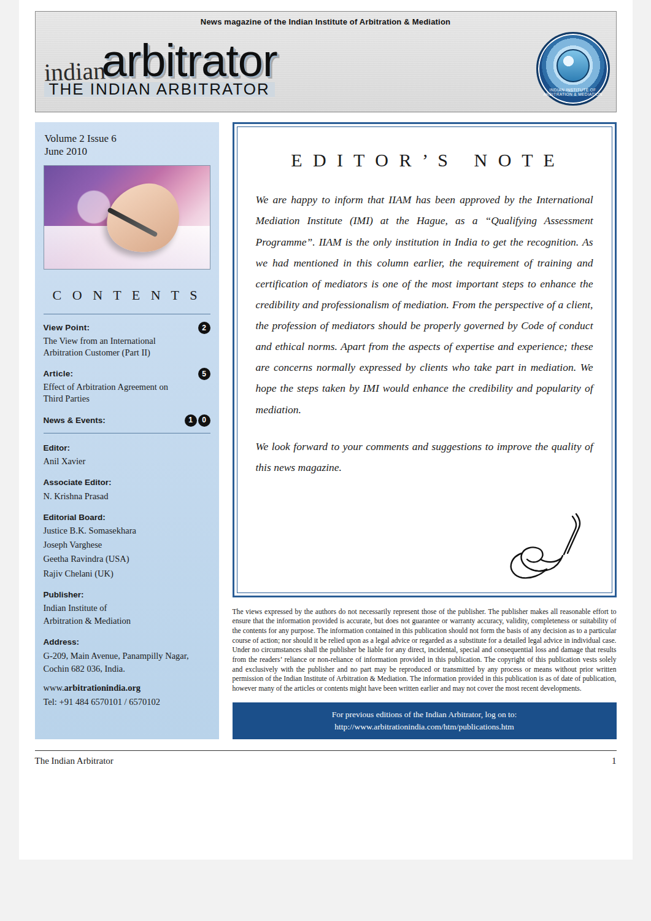News magazine of the Indian Institute of Arbitration & Mediation
indian arbitrator
THE INDIAN ARBITRATOR
Volume 2 Issue 6
June 2010
C O N T E N T S
2
View Point:
The View from an International Arbitration Customer (Part II)
5
Article:
Effect of Arbitration Agreement on Third Parties
News & Events: 10
Editor:
Anil Xavier
Associate Editor:
N. Krishna Prasad
Editorial Board:
Justice B.K. Somasekhara
Joseph Varghese
Geetha Ravindra (USA)
Rajiv Chelani (UK)
Publisher:
Indian Institute of
Arbitration & Mediation
Address:
G-209, Main Avenue, Panampilly Nagar, Cochin 682 036, India.
www.arbitrationindia.org
Tel: +91 484 6570101 / 6570102
E D I T O R ’ S N O T E
We are happy to inform that IIAM has been approved by the International Mediation Institute (IMI) at the Hague, as a “Qualifying Assessment Programme”. IIAM is the only institution in India to get the recognition. As we had mentioned in this column earlier, the requirement of training and certification of mediators is one of the most important steps to enhance the credibility and professionalism of mediation. From the perspective of a client, the profession of mediators should be properly governed by Code of conduct and ethical norms. Apart from the aspects of expertise and experience; these are concerns normally expressed by clients who take part in mediation. We hope the steps taken by IMI would enhance the credibility and popularity of mediation.
We look forward to your comments and suggestions to improve the quality of this news magazine.
The views expressed by the authors do not necessarily represent those of the publisher. The publisher makes all reasonable effort to ensure that the information provided is accurate, but does not guarantee or warranty accuracy, validity, completeness or suitability of the contents for any purpose. The information contained in this publication should not form the basis of any decision as to a particular course of action; nor should it be relied upon as a legal advice or regarded as a substitute for a detailed legal advice in individual case. Under no circumstances shall the publisher be liable for any direct, incidental, special and consequential loss and damage that results from the readers’ reliance or non-reliance of information provided in this publication. The copyright of this publication vests solely and exclusively with the publisher and no part may be reproduced or transmitted by any process or means without prior written permission of the Indian Institute of Arbitration & Mediation. The information provided in this publication is as of date of publication, however many of the articles or contents might have been written earlier and may not cover the most recent developments.
For previous editions of the Indian Arbitrator, log on to:
http://www.arbitrationindia.com/htm/publications.htm
The Indian Arbitrator 1